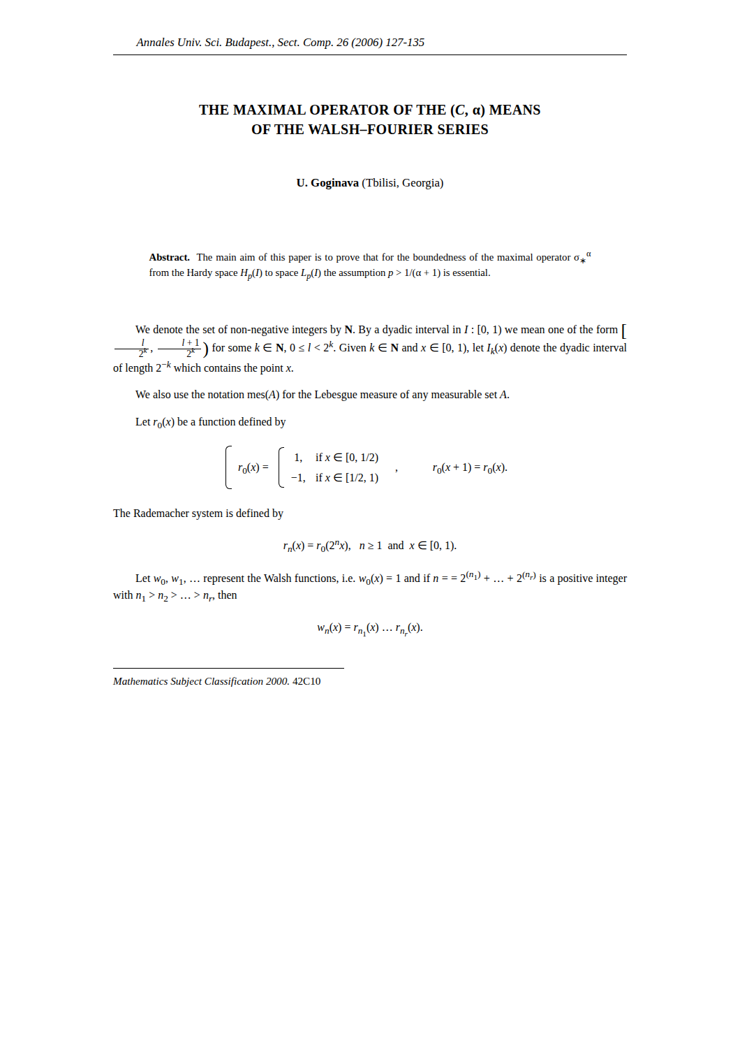Annales Univ. Sci. Budapest., Sect. Comp. 26 (2006) 127-135
THE MAXIMAL OPERATOR OF THE (C, α) MEANS
OF THE WALSH–FOURIER SERIES
U. Goginava (Tbilisi, Georgia)
Abstract. The main aim of this paper is to prove that for the boundedness of the maximal operator σ∗α from the Hardy space Hp(I) to space Lp(I) the assumption p > 1/(α + 1) is essential.
We denote the set of non-negative integers by N. By a dyadic interval in I : [0, 1) we mean one of the form [l 2k, l + 12k) for some k ∈ N, 0 ≤ l < 2k. Given k ∈ N and x ∈ [0, 1), let Ik(x) denote the dyadic interval of length 2−k which contains the point x.
We also use the notation mes(A) for the Lebesgue measure of any measurable set A.
Let r0(x) be a function defined by
| r 0 ( x ) = | / 1, / if x ∈ [0, 1/2) / / −1, / if x ∈ [1/2, 1) / | , | r 0 ( x + 1) = r 0 ( x ). |
The Rademacher system is defined by
rn(x) = r0(2nx), n ≥ 1 and x ∈ [0, 1).
Let w0, w1, … represent the Walsh functions, i.e. w0(x) = 1 and if n = = 2(n1) + … + 2(nr) is a positive integer with n1 > n2 > … > nr, then
wn(x) = rn1(x) … rnr(x).
Mathematics Subject Classification 2000. 42C10